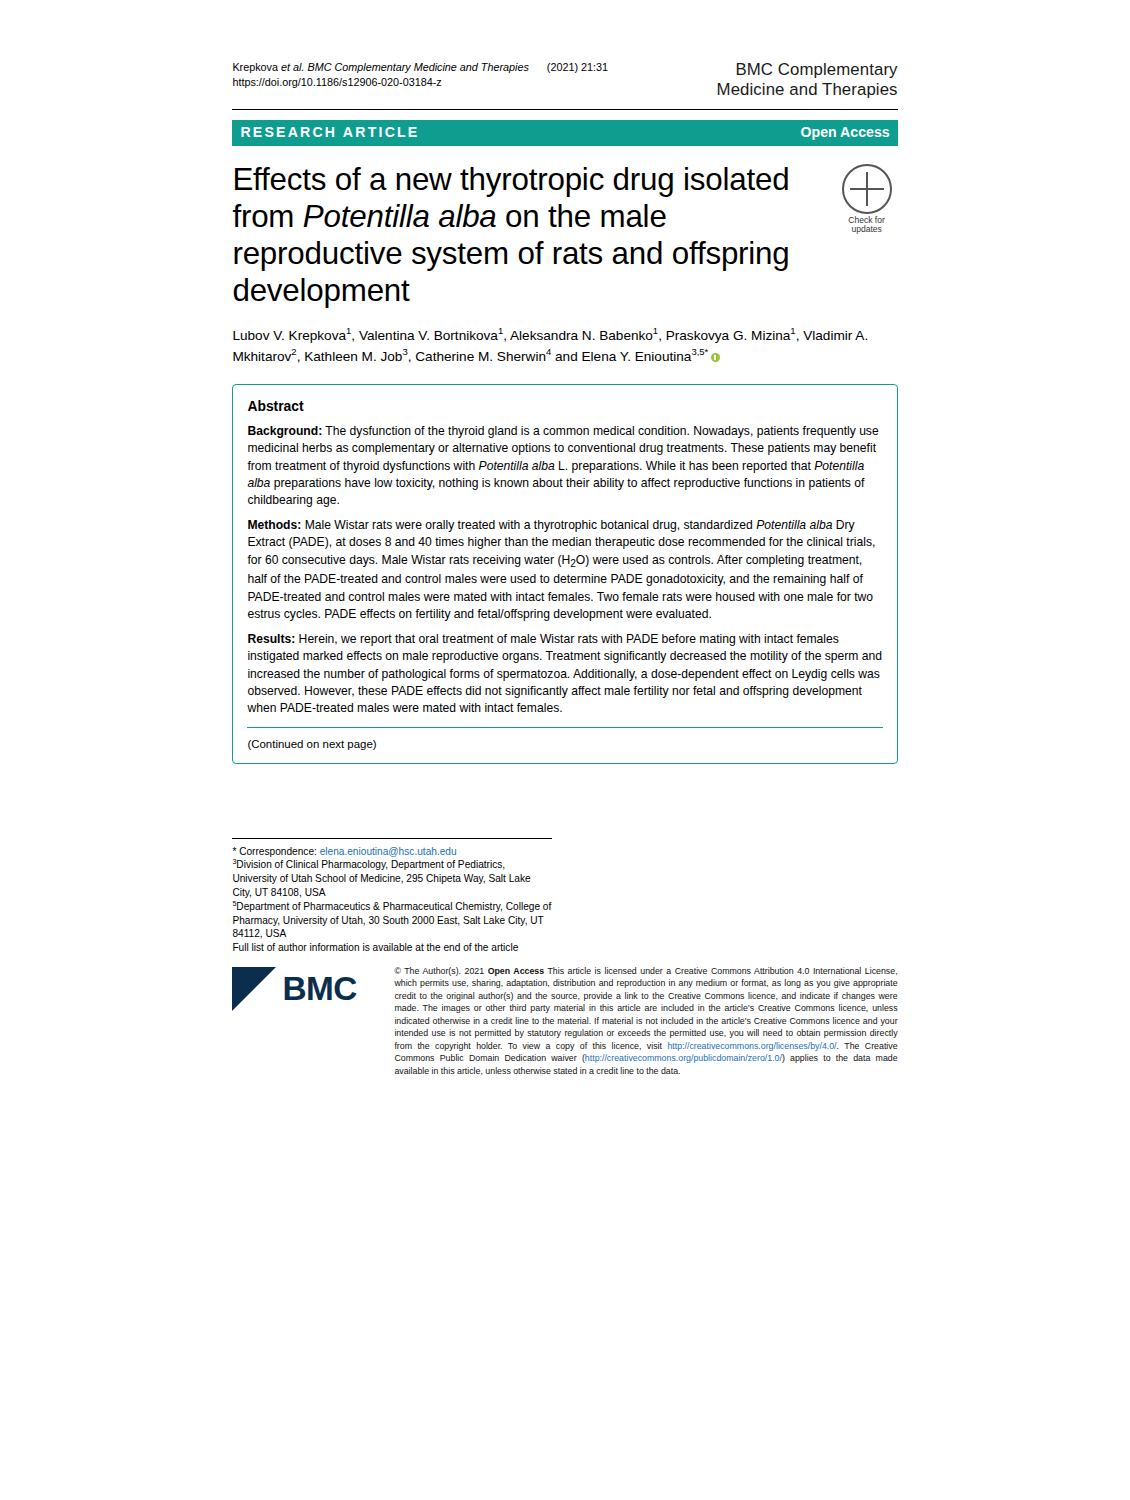Krepkova et al. BMC Complementary Medicine and Therapies (2021) 21:31
https://doi.org/10.1186/s12906-020-03184-z
BMC Complementary Medicine and Therapies
RESEARCH ARTICLE
Open Access
Effects of a new thyrotropic drug isolated from Potentilla alba on the male reproductive system of rats and offspring development
Check for updates
Lubov V. Krepkova1, Valentina V. Bortnikova1, Aleksandra N. Babenko1, Praskovya G. Mizina1, Vladimir A. Mkhitarov2, Kathleen M. Job3, Catherine M. Sherwin4 and Elena Y. Enioutina3,5*
Abstract
Background: The dysfunction of the thyroid gland is a common medical condition. Nowadays, patients frequently use medicinal herbs as complementary or alternative options to conventional drug treatments. These patients may benefit from treatment of thyroid dysfunctions with Potentilla alba L. preparations. While it has been reported that Potentilla alba preparations have low toxicity, nothing is known about their ability to affect reproductive functions in patients of childbearing age.
Methods: Male Wistar rats were orally treated with a thyrotrophic botanical drug, standardized Potentilla alba Dry Extract (PADE), at doses 8 and 40 times higher than the median therapeutic dose recommended for the clinical trials, for 60 consecutive days. Male Wistar rats receiving water (H2O) were used as controls. After completing treatment, half of the PADE-treated and control males were used to determine PADE gonadotoxicity, and the remaining half of PADE-treated and control males were mated with intact females. Two female rats were housed with one male for two estrus cycles. PADE effects on fertility and fetal/offspring development were evaluated.
Results: Herein, we report that oral treatment of male Wistar rats with PADE before mating with intact females instigated marked effects on male reproductive organs. Treatment significantly decreased the motility of the sperm and increased the number of pathological forms of spermatozoa. Additionally, a dose-dependent effect on Leydig cells was observed. However, these PADE effects did not significantly affect male fertility nor fetal and offspring development when PADE-treated males were mated with intact females.
(Continued on next page)
* Correspondence: elena.enioutina@hsc.utah.edu
3Division of Clinical Pharmacology, Department of Pediatrics, University of Utah School of Medicine, 295 Chipeta Way, Salt Lake City, UT 84108, USA
5Department of Pharmaceutics & Pharmaceutical Chemistry, College of Pharmacy, University of Utah, 30 South 2000 East, Salt Lake City, UT 84112, USA
Full list of author information is available at the end of the article
BMC
© The Author(s). 2021 Open Access This article is licensed under a Creative Commons Attribution 4.0 International License, which permits use, sharing, adaptation, distribution and reproduction in any medium or format, as long as you give appropriate credit to the original author(s) and the source, provide a link to the Creative Commons licence, and indicate if changes were made. The images or other third party material in this article are included in the article's Creative Commons licence, unless indicated otherwise in a credit line to the material. If material is not included in the article's Creative Commons licence and your intended use is not permitted by statutory regulation or exceeds the permitted use, you will need to obtain permission directly from the copyright holder. To view a copy of this licence, visit http://creativecommons.org/licenses/by/4.0/. The Creative Commons Public Domain Dedication waiver (http://creativecommons.org/publicdomain/zero/1.0/) applies to the data made available in this article, unless otherwise stated in a credit line to the data.